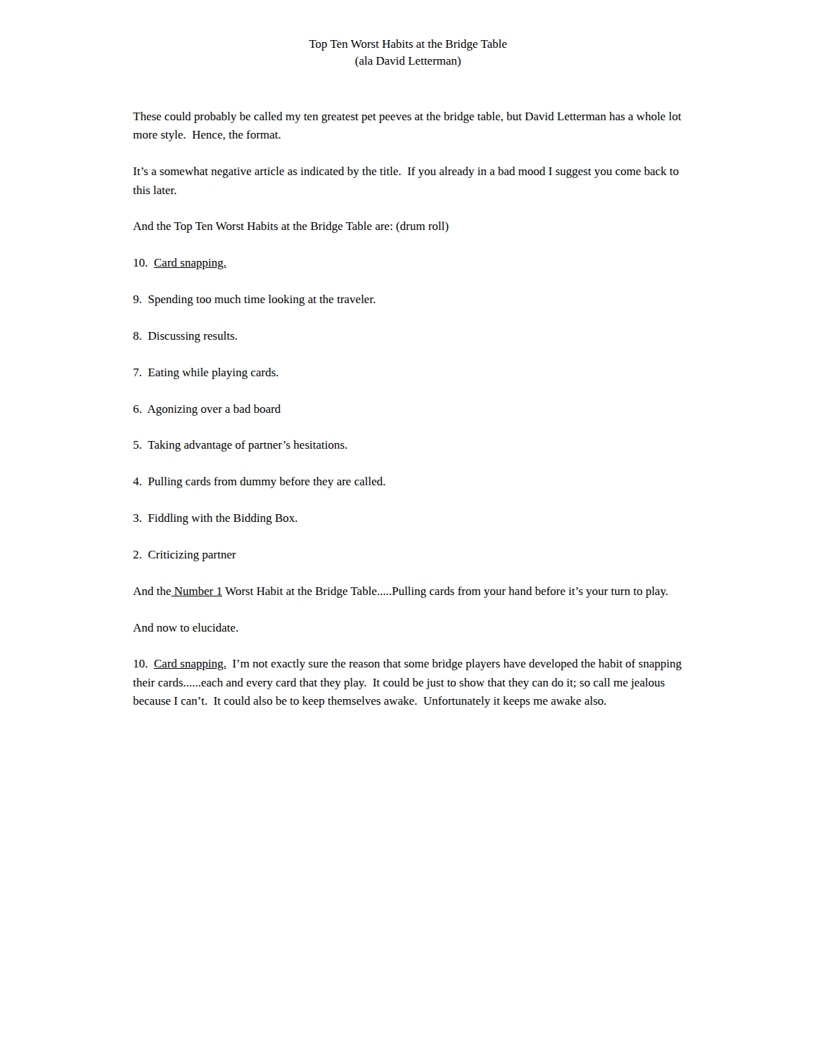Top Ten Worst Habits at the Bridge Table
(ala David Letterman)
These could probably be called my ten greatest pet peeves at the bridge table, but David Letterman has a whole lot more style. Hence, the format.
It’s a somewhat negative article as indicated by the title. If you already in a bad mood I suggest you come back to this later.
And the Top Ten Worst Habits at the Bridge Table are: (drum roll)
10. Card snapping.
9. Spending too much time looking at the traveler.
8. Discussing results.
7. Eating while playing cards.
6. Agonizing over a bad board
5. Taking advantage of partner’s hesitations.
4. Pulling cards from dummy before they are called.
3. Fiddling with the Bidding Box.
2. Criticizing partner
And the Number 1 Worst Habit at the Bridge Table.....Pulling cards from your hand before it’s your turn to play.
And now to elucidate.
10. Card snapping. I’m not exactly sure the reason that some bridge players have developed the habit of snapping their cards......each and every card that they play. It could be just to show that they can do it; so call me jealous because I can’t. It could also be to keep themselves awake. Unfortunately it keeps me awake also.